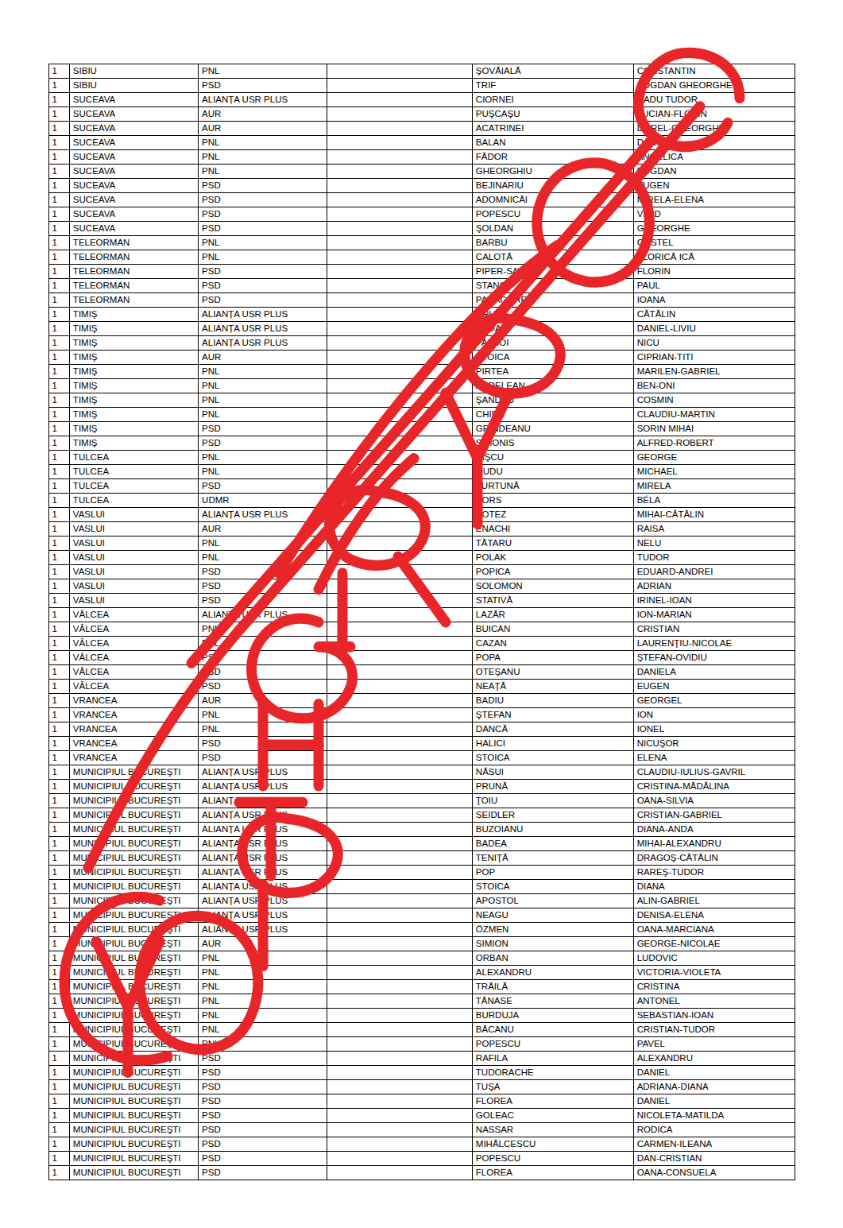| 1 | SIBIU | PNL | | ŞOVĂIALĂ | CONSTANTIN |
| 1 | SIBIU | PSD | | TRIF | BOGDAN GHEORGHE |
| 1 | SUCEAVA | ALIANȚA USR PLUS | | CIORNEI | RADU TUDOR |
| 1 | SUCEAVA | AUR | | PUŞCAŞU | LUCIAN-FLORIN |
| 1 | SUCEAVA | AUR | | ACATRINEI | DOREL-GHEORGHE |
| 1 | SUCEAVA | PNL | | BALAN | DAN |
| 1 | SUCEAVA | PNL | | FĂDOR | ANGELICA |
| 1 | SUCEAVA | PNL | | GHEORGHIU | BOGDAN |
| 1 | SUCEAVA | PSD | | BEJINARIU | EUGEN |
| 1 | SUCEAVA | PSD | | ADOMNICĂI | MIRELA-ELENA |
| 1 | SUCEAVA | PSD | | POPESCU | VLAD |
| 1 | SUCEAVA | PSD | | ŞOLDAN | GHEORGHE |
| 1 | TELEORMAN | PNL | | BARBU | COSTEL |
| 1 | TELEORMAN | PNL | | CALOTĂ | FLORICĂ ICĂ |
| 1 | TELEORMAN | PSD | | PIPER-SAVU | FLORIN |
| 1 | TELEORMAN | PSD | | STANCU | PAUL |
| 1 | TELEORMAN | PSD | | PANAGOREŢ | IOANA |
| 1 | TIMIŞ | ALIANȚA USR PLUS | | DRULĂ | CĂTĂLIN |
| 1 | TIMIŞ | ALIANȚA USR PLUS | | TODA | DANIEL-LIVIU |
| 1 | TIMIŞ | ALIANȚA USR PLUS | | FĂLCOI | NICU |
| 1 | TIMIŞ | AUR | | STOICA | CIPRIAN-TITI |
| 1 | TIMIŞ | PNL | | PIRTEA | MARILEN-GABRIEL |
| 1 | TIMIŞ | PNL | | ARDELEAN | BEN-ONI |
| 1 | TIMIŞ | PNL | | ŞANDRU | COSMIN |
| 1 | TIMIŞ | PNL | | CHIRA | CLAUDIU-MARTIN |
| 1 | TIMIŞ | PSD | | GRINDEANU | SORIN MIHAI |
| 1 | TIMIŞ | PSD | | SIMONIS | ALFRED-ROBERT |
| 1 | TULCEA | PNL | | ŞIŞCU | GEORGE |
| 1 | TULCEA | PNL | | GUDU | MICHAEL |
| 1 | TULCEA | PSD | | FURTUNĂ | MIRELA |
| 1 | TULCEA | UDMR | | BORS | BÉLA |
| 1 | VASLUI | ALIANȚA USR PLUS | | BOTEZ | MIHAI-CĂTĂLIN |
| 1 | VASLUI | AUR | | ENACHI | RAISA |
| 1 | VASLUI | PNL | | TĂTARU | NELU |
| 1 | VASLUI | PNL | | POLAK | TUDOR |
| 1 | VASLUI | PSD | | POPICA | EDUARD-ANDREI |
| 1 | VASLUI | PSD | | SOLOMON | ADRIAN |
| 1 | VASLUI | PSD | | STATIVĂ | IRINEL-IOAN |
| 1 | VÂLCEA | ALIANȚA USR PLUS | | LAZĂR | ION-MARIAN |
| 1 | VÂLCEA | PNL | | BUICAN | CRISTIAN |
| 1 | VÂLCEA | PNL | | CAZAN | LAURENŢIU-NICOLAE |
| 1 | VÂLCEA | PSD | | POPA | ŞTEFAN-OVIDIU |
| 1 | VÂLCEA | PSD | | OTEŞANU | DANIELA |
| 1 | VÂLCEA | PSD | | NEAŢĂ | EUGEN |
| 1 | VRANCEA | AUR | | BADIU | GEORGEL |
| 1 | VRANCEA | PNL | | ŞTEFAN | ION |
| 1 | VRANCEA | PNL | | DANCĂ | IONEL |
| 1 | VRANCEA | PSD | | HALICI | NICUŞOR |
| 1 | VRANCEA | PSD | | STOICA | ELENA |
| 1 | MUNICIPIUL BUCUREŞTI | ALIANȚA USR PLUS | | NĂSUI | CLAUDIU-IULIUS-GAVRIL |
| 1 | MUNICIPIUL BUCUREŞTI | ALIANȚA USR PLUS | | PRUNĂ | CRISTINA-MĂDĂLINA |
| 1 | MUNICIPIUL BUCUREŞTI | ALIANȚA USR PLUS | | ŢOIU | OANA-SILVIA |
| 1 | MUNICIPIUL BUCUREŞTI | ALIANȚA USR PLUS | | SEIDLER | CRISTIAN-GABRIEL |
| 1 | MUNICIPIUL BUCUREŞTI | ALIANȚA USR PLUS | | BUZOIANU | DIANA-ANDA |
| 1 | MUNICIPIUL BUCUREŞTI | ALIANȚA USR PLUS | | BADEA | MIHAI-ALEXANDRU |
| 1 | MUNICIPIUL BUCUREŞTI | ALIANȚA USR PLUS | | TENIŢĂ | DRAGOŞ-CĂTĂLIN |
| 1 | MUNICIPIUL BUCUREŞTI | ALIANȚA USR PLUS | | POP | RAREŞ-TUDOR |
| 1 | MUNICIPIUL BUCUREŞTI | ALIANȚA USR PLUS | | STOICA | DIANA |
| 1 | MUNICIPIUL BUCUREŞTI | ALIANȚA USR PLUS | | APOSTOL | ALIN-GABRIEL |
| 1 | MUNICIPIUL BUCUREŞTI | ALIANȚA USR PLUS | | NEAGU | DENISA-ELENA |
| 1 | MUNICIPIUL BUCUREŞTI | ALIANȚA USR PLUS | | ÖZMEN | OANA-MARCIANA |
| 1 | MUNICIPIUL BUCUREŞTI | AUR | | SIMION | GEORGE-NICOLAE |
| 1 | MUNICIPIUL BUCUREŞTI | PNL | | ORBAN | LUDOVIC |
| 1 | MUNICIPIUL BUCUREŞTI | PNL | | ALEXANDRU | VICTORIA-VIOLETA |
| 1 | MUNICIPIUL BUCUREŞTI | PNL | | TRĂILĂ | CRISTINA |
| 1 | MUNICIPIUL BUCUREŞTI | PNL | | TĂNASE | ANTONEL |
| 1 | MUNICIPIUL BUCUREŞTI | PNL | | BURDUJA | SEBASTIAN-IOAN |
| 1 | MUNICIPIUL BUCUREŞTI | PNL | | BĂCANU | CRISTIAN-TUDOR |
| 1 | MUNICIPIUL BUCUREŞTI | PNL | | POPESCU | PAVEL |
| 1 | MUNICIPIUL BUCUREŞTI | PSD | | RAFILA | ALEXANDRU |
| 1 | MUNICIPIUL BUCUREŞTI | PSD | | TUDORACHE | DANIEL |
| 1 | MUNICIPIUL BUCUREŞTI | PSD | | TUŞA | ADRIANA-DIANA |
| 1 | MUNICIPIUL BUCUREŞTI | PSD | | FLOREA | DANIEL |
| 1 | MUNICIPIUL BUCUREŞTI | PSD | | GOLEAC | NICOLETA-MATILDA |
| 1 | MUNICIPIUL BUCUREŞTI | PSD | | NASSAR | RODICA |
| 1 | MUNICIPIUL BUCUREŞTI | PSD | | MIHĂLCESCU | CARMEN-ILEANA |
| 1 | MUNICIPIUL BUCUREŞTI | PSD | | POPESCU | DAN-CRISTIAN |
| 1 | MUNICIPIUL BUCUREŞTI | PSD | | FLOREA | OANA-CONSUELA |